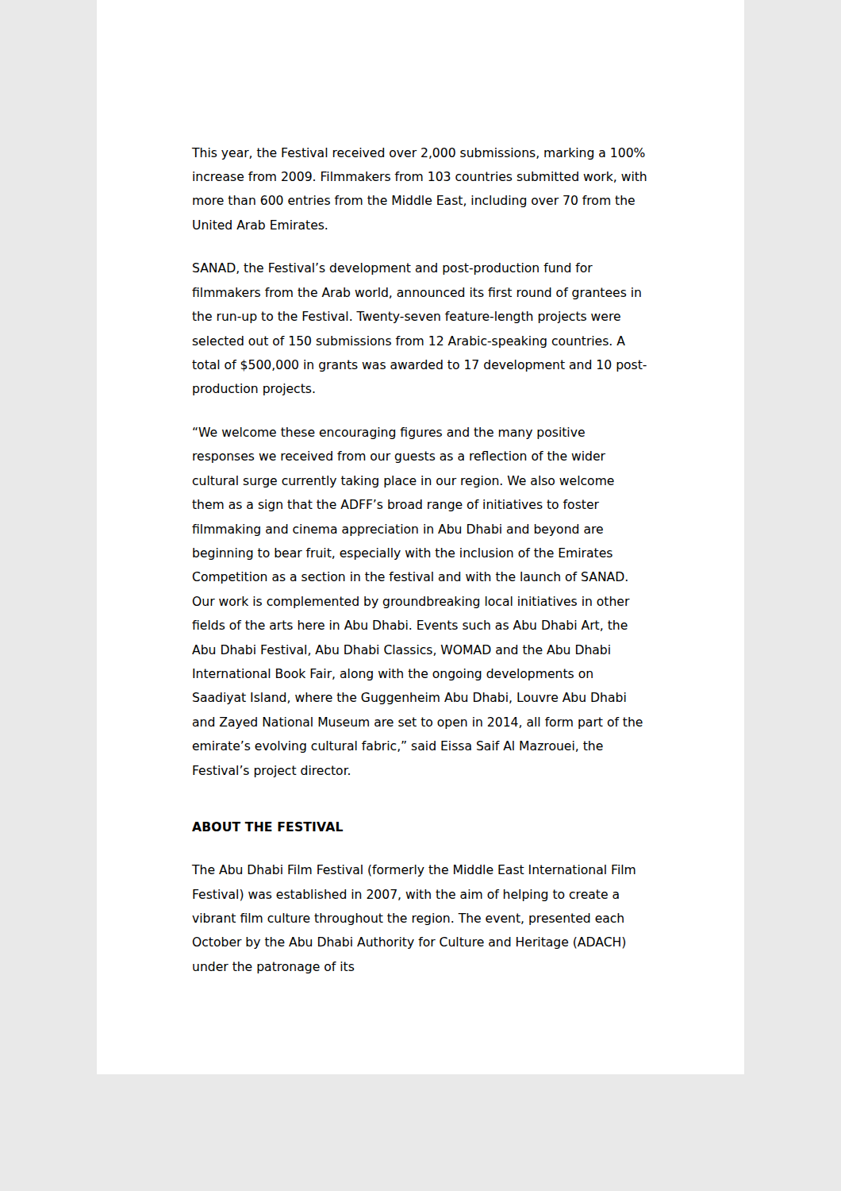This year, the Festival received over 2,000 submissions, marking a 100% increase from 2009. Filmmakers from 103 countries submitted work, with more than 600 entries from the Middle East, including over 70 from the United Arab Emirates.
SANAD, the Festival’s development and post-production fund for filmmakers from the Arab world, announced its first round of grantees in the run-up to the Festival. Twenty-seven feature-length projects were selected out of 150 submissions from 12 Arabic-speaking countries. A total of $500,000 in grants was awarded to 17 development and 10 post-production projects.
“We welcome these encouraging figures and the many positive responses we received from our guests as a reflection of the wider cultural surge currently taking place in our region. We also welcome them as a sign that the ADFF’s broad range of initiatives to foster filmmaking and cinema appreciation in Abu Dhabi and beyond are beginning to bear fruit, especially with the inclusion of the Emirates Competition as a section in the festival and with the launch of SANAD. Our work is complemented by groundbreaking local initiatives in other fields of the arts here in Abu Dhabi. Events such as Abu Dhabi Art, the Abu Dhabi Festival, Abu Dhabi Classics, WOMAD and the Abu Dhabi International Book Fair, along with the ongoing developments on Saadiyat Island, where the Guggenheim Abu Dhabi, Louvre Abu Dhabi and Zayed National Museum are set to open in 2014, all form part of the emirate’s evolving cultural fabric,” said Eissa Saif Al Mazrouei, the Festival’s project director.
ABOUT THE FESTIVAL
The Abu Dhabi Film Festival (formerly the Middle East International Film Festival) was established in 2007, with the aim of helping to create a vibrant film culture throughout the region. The event, presented each October by the Abu Dhabi Authority for Culture and Heritage (ADACH) under the patronage of its